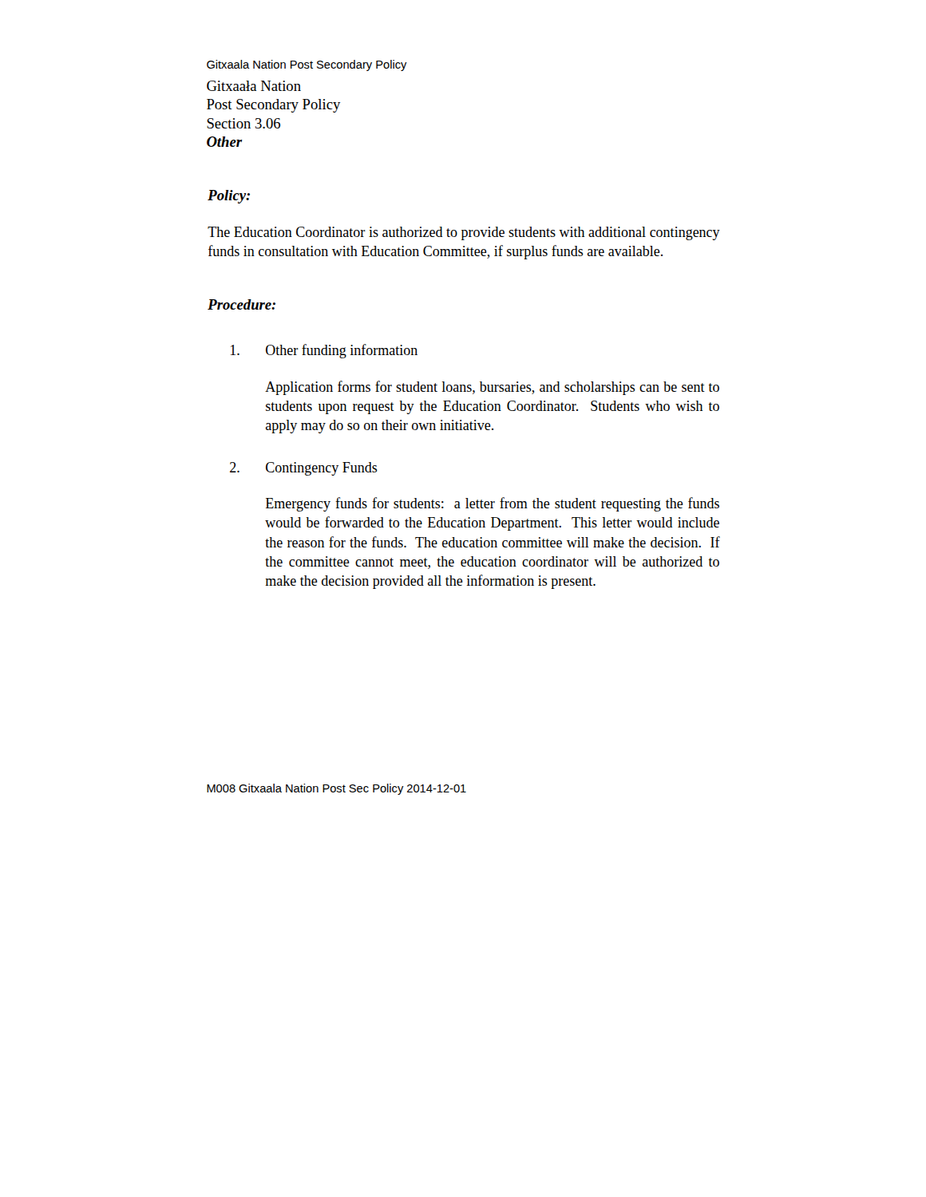Gitxaala Nation Post Secondary Policy
Gitxaała Nation
Post Secondary Policy
Section 3.06
Other
Policy:
The Education Coordinator is authorized to provide students with additional contingency funds in consultation with Education Committee, if surplus funds are available.
Procedure:
1. Other funding information
Application forms for student loans, bursaries, and scholarships can be sent to students upon request by the Education Coordinator. Students who wish to apply may do so on their own initiative.
2. Contingency Funds
Emergency funds for students: a letter from the student requesting the funds would be forwarded to the Education Department. This letter would include the reason for the funds. The education committee will make the decision. If the committee cannot meet, the education coordinator will be authorized to make the decision provided all the information is present.
M008 Gitxaala Nation Post Sec Policy 2014-12-01